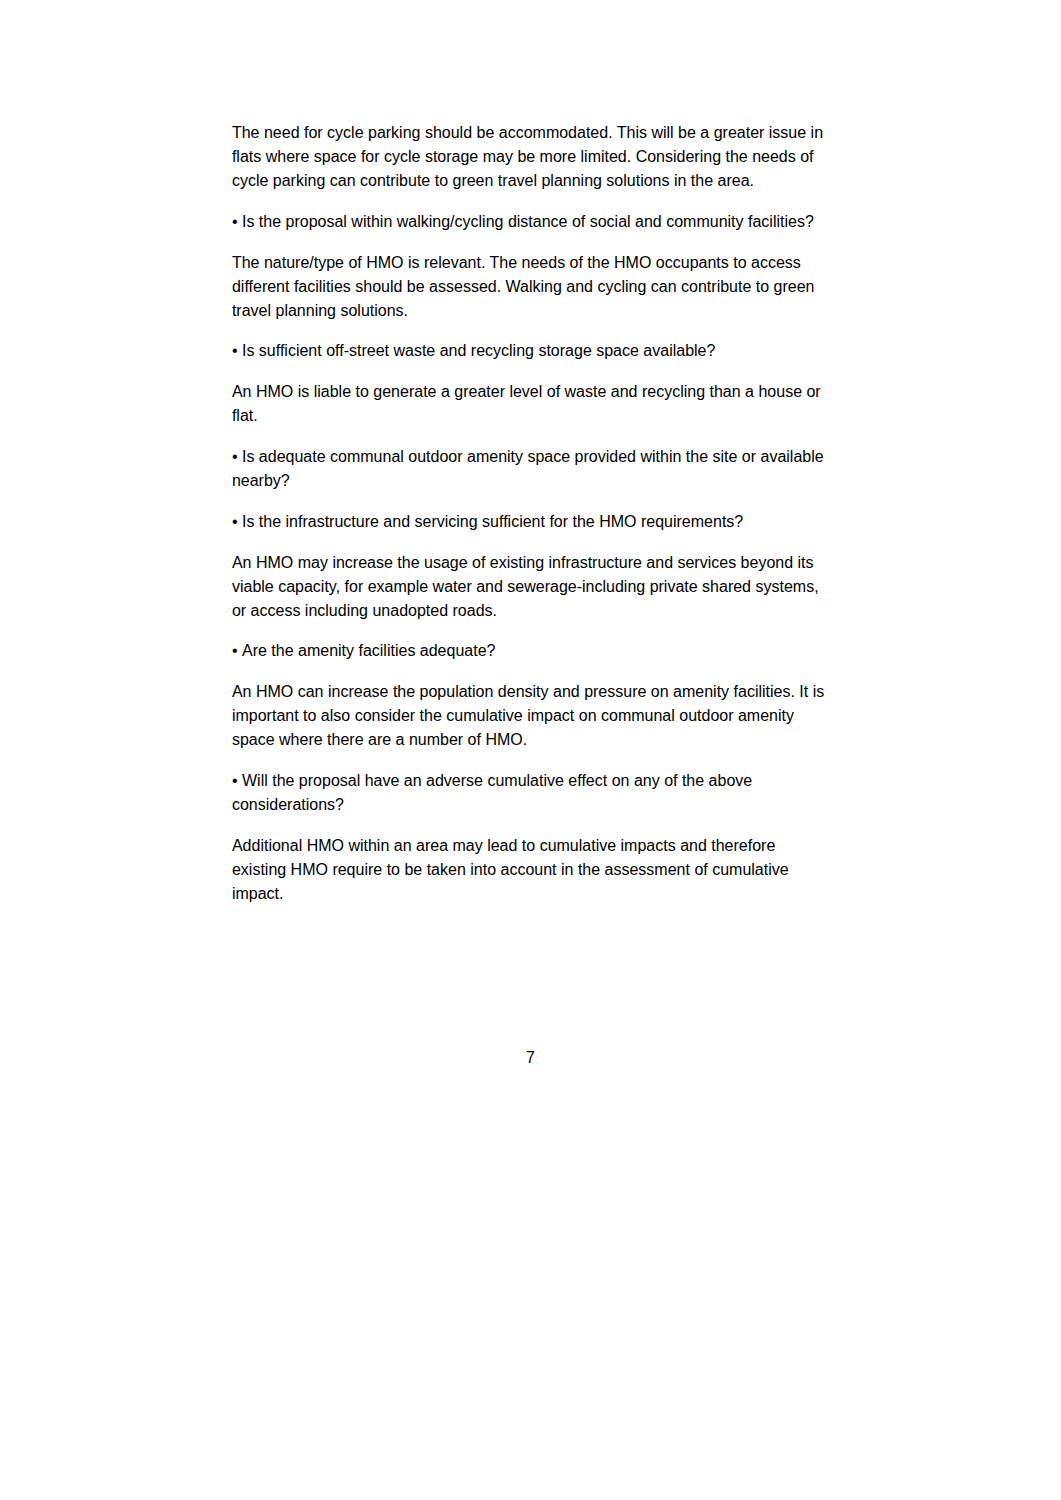The need for cycle parking should be accommodated. This will be a greater issue in flats where space for cycle storage may be more limited. Considering the needs of cycle parking can contribute to green travel planning solutions in the area.
• Is the proposal within walking/cycling distance of social and community facilities?
The nature/type of HMO is relevant. The needs of the HMO occupants to access different facilities should be assessed. Walking and cycling can contribute to green travel planning solutions.
• Is sufficient off-street waste and recycling storage space available?
An HMO is liable to generate a greater level of waste and recycling than a house or flat.
• Is adequate communal outdoor amenity space provided within the site or available nearby?
• Is the infrastructure and servicing sufficient for the HMO requirements?
An HMO may increase the usage of existing infrastructure and services beyond its viable capacity, for example water and sewerage-including private shared systems, or access including unadopted roads.
• Are the amenity facilities adequate?
An HMO can increase the population density and pressure on amenity facilities. It is important to also consider the cumulative impact on communal outdoor amenity space where there are a number of HMO.
• Will the proposal have an adverse cumulative effect on any of the above considerations?
Additional HMO within an area may lead to cumulative impacts and therefore existing HMO require to be taken into account in the assessment of cumulative impact.
7